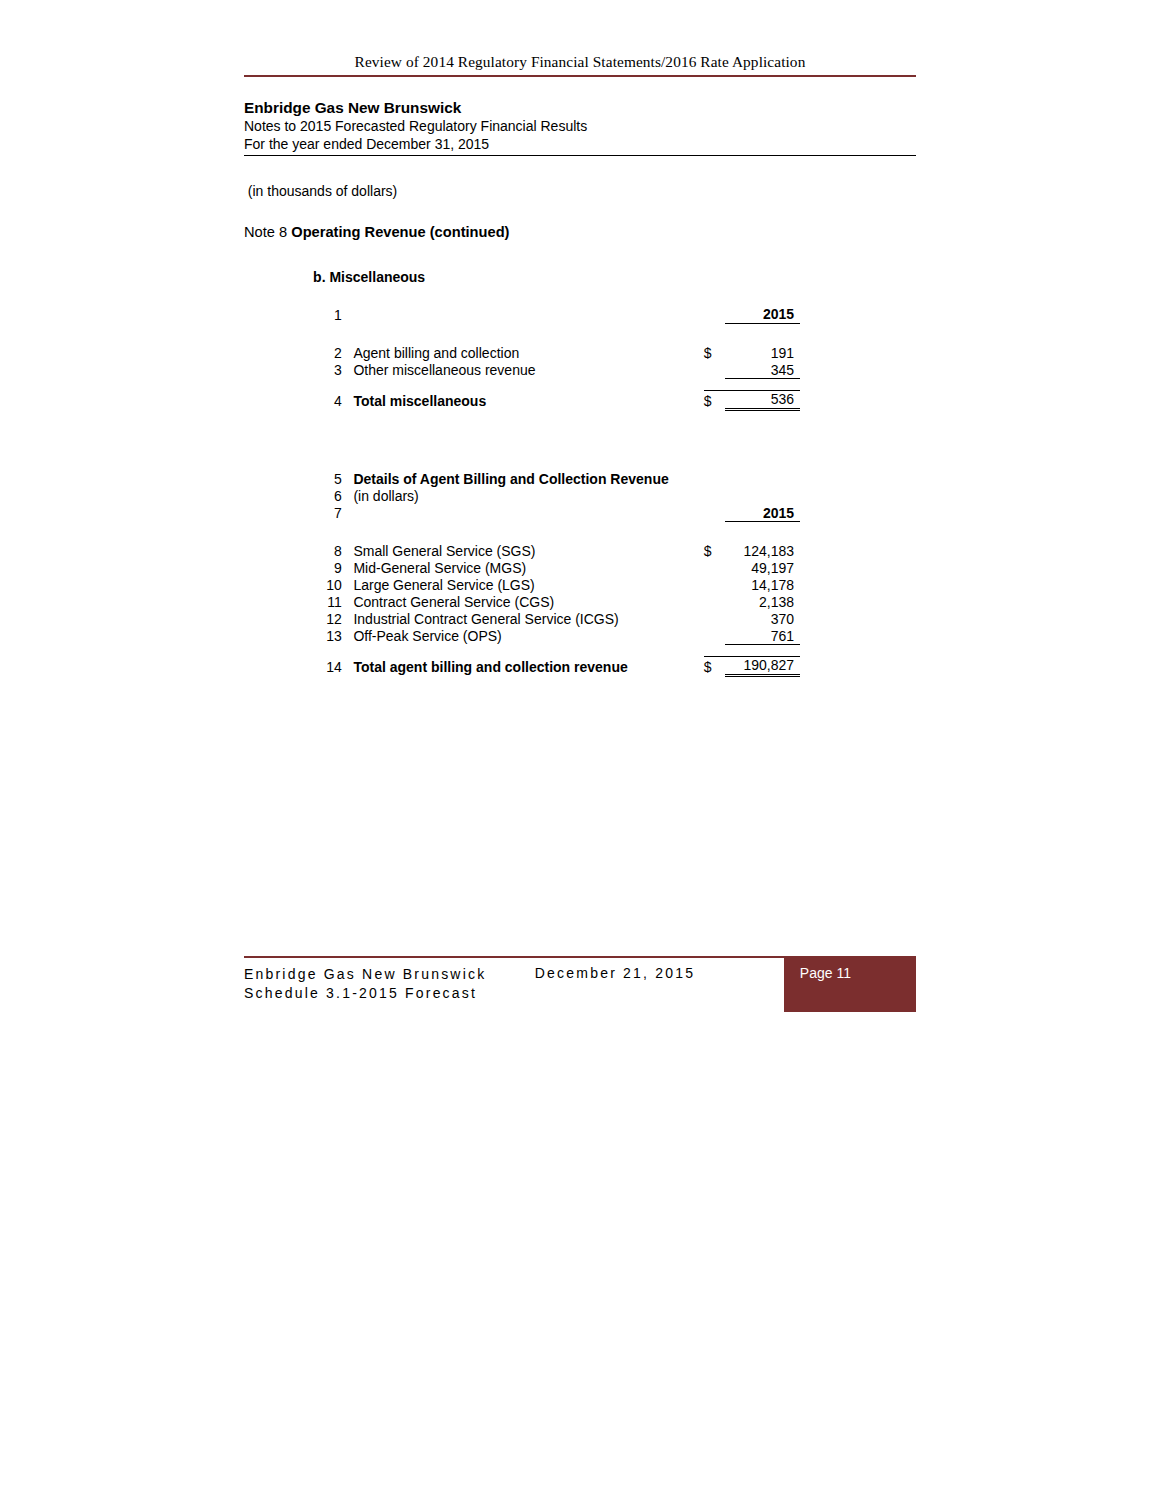Review of 2014 Regulatory Financial Statements/2016 Rate Application
Enbridge Gas New Brunswick
Notes to 2015 Forecasted Regulatory Financial Results
For the year ended December 31, 2015
(in thousands of dollars)
Note 8 Operating Revenue (continued)
b. Miscellaneous
| 1 | | | 2015 |
| 2 | Agent billing and collection | $ | 191 |
| 3 | Other miscellaneous revenue | | 345 |
| 4 | Total miscellaneous | $ | 536 |
| 5 | Details of Agent Billing and Collection Revenue | | |
| 6 | (in dollars) | | |
| 7 | | | 2015 |
| 8 | Small General Service (SGS) | $ | 124,183 |
| 9 | Mid-General Service (MGS) | | 49,197 |
| 10 | Large General Service (LGS) | | 14,178 |
| 11 | Contract General Service (CGS) | | 2,138 |
| 12 | Industrial Contract General Service (ICGS) | | 370 |
| 13 | Off-Peak Service (OPS) | | 761 |
| 14 | Total agent billing and collection revenue | $ | 190,827 |
Enbridge Gas New Brunswick
Schedule 3.1-2015 Forecast
December 21, 2015
Page 11